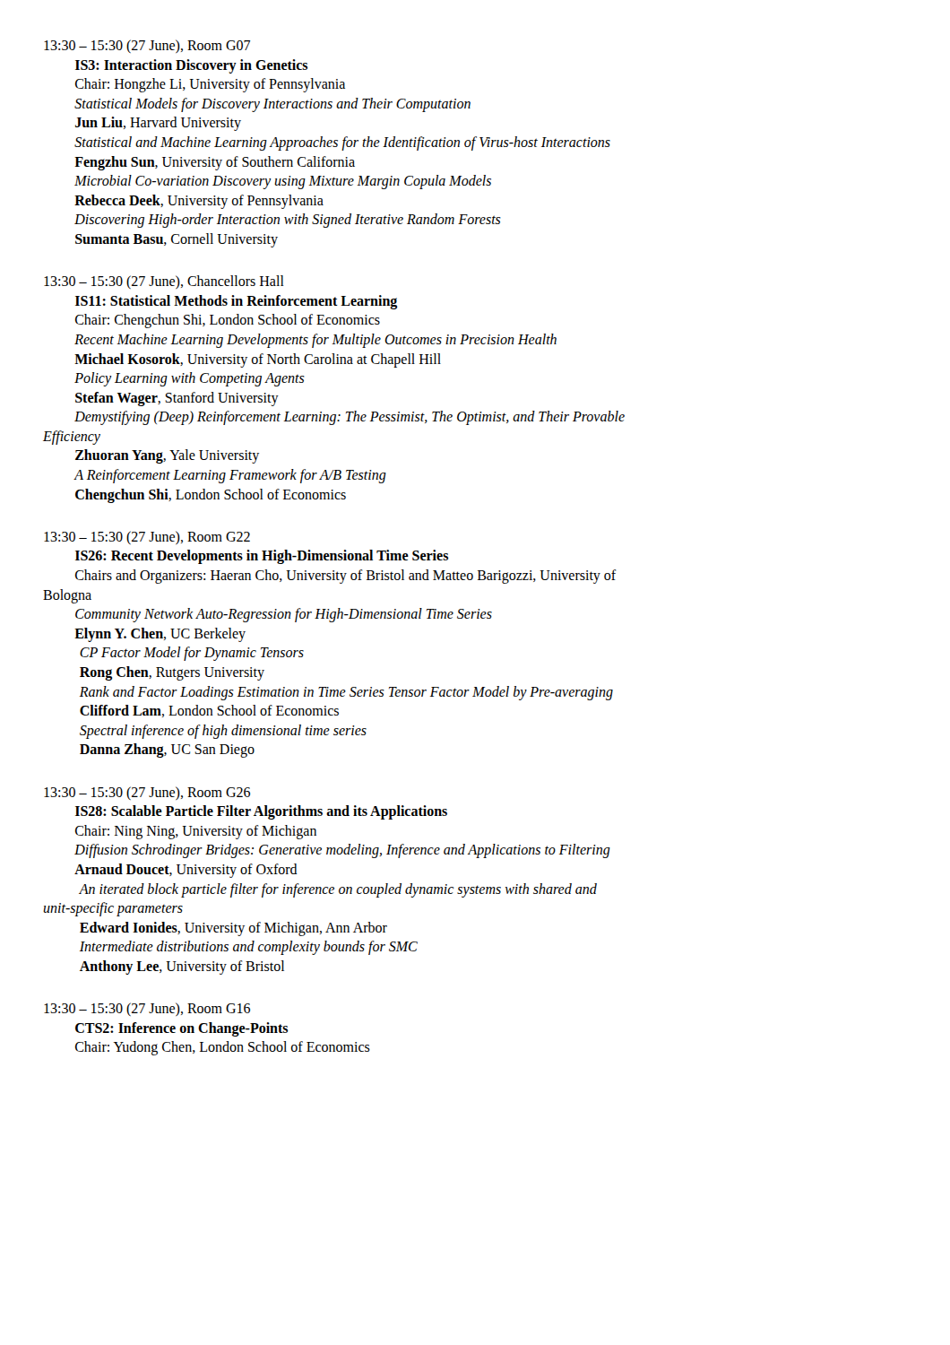13:30 – 15:30 (27 June), Room G07
IS3: Interaction Discovery in Genetics
Chair: Hongzhe Li, University of Pennsylvania
Statistical Models for Discovery Interactions and Their Computation
Jun Liu, Harvard University
Statistical and Machine Learning Approaches for the Identification of Virus-host Interactions
Fengzhu Sun, University of Southern California
Microbial Co-variation Discovery using Mixture Margin Copula Models
Rebecca Deek, University of Pennsylvania
Discovering High-order Interaction with Signed Iterative Random Forests
Sumanta Basu, Cornell University
13:30 – 15:30 (27 June), Chancellors Hall
IS11: Statistical Methods in Reinforcement Learning
Chair: Chengchun Shi, London School of Economics
Recent Machine Learning Developments for Multiple Outcomes in Precision Health
Michael Kosorok, University of North Carolina at Chapell Hill
Policy Learning with Competing Agents
Stefan Wager, Stanford University
Demystifying (Deep) Reinforcement Learning: The Pessimist, The Optimist, and Their Provable
Efficiency
Zhuoran Yang, Yale University
A Reinforcement Learning Framework for A/B Testing
Chengchun Shi, London School of Economics
13:30 – 15:30 (27 June), Room G22
IS26: Recent Developments in High-Dimensional Time Series
Chairs and Organizers: Haeran Cho, University of Bristol and Matteo Barigozzi, University of
Bologna
Community Network Auto-Regression for High-Dimensional Time Series
Elynn Y. Chen, UC Berkeley
CP Factor Model for Dynamic Tensors
Rong Chen, Rutgers University
Rank and Factor Loadings Estimation in Time Series Tensor Factor Model by Pre-averaging
Clifford Lam, London School of Economics
Spectral inference of high dimensional time series
Danna Zhang, UC San Diego
13:30 – 15:30 (27 June), Room G26
IS28: Scalable Particle Filter Algorithms and its Applications
Chair: Ning Ning, University of Michigan
Diffusion Schrodinger Bridges: Generative modeling, Inference and Applications to Filtering
Arnaud Doucet, University of Oxford
An iterated block particle filter for inference on coupled dynamic systems with shared and
unit-specific parameters
Edward Ionides, University of Michigan, Ann Arbor
Intermediate distributions and complexity bounds for SMC
Anthony Lee, University of Bristol
13:30 – 15:30 (27 June), Room G16
CTS2: Inference on Change-Points
Chair: Yudong Chen, London School of Economics